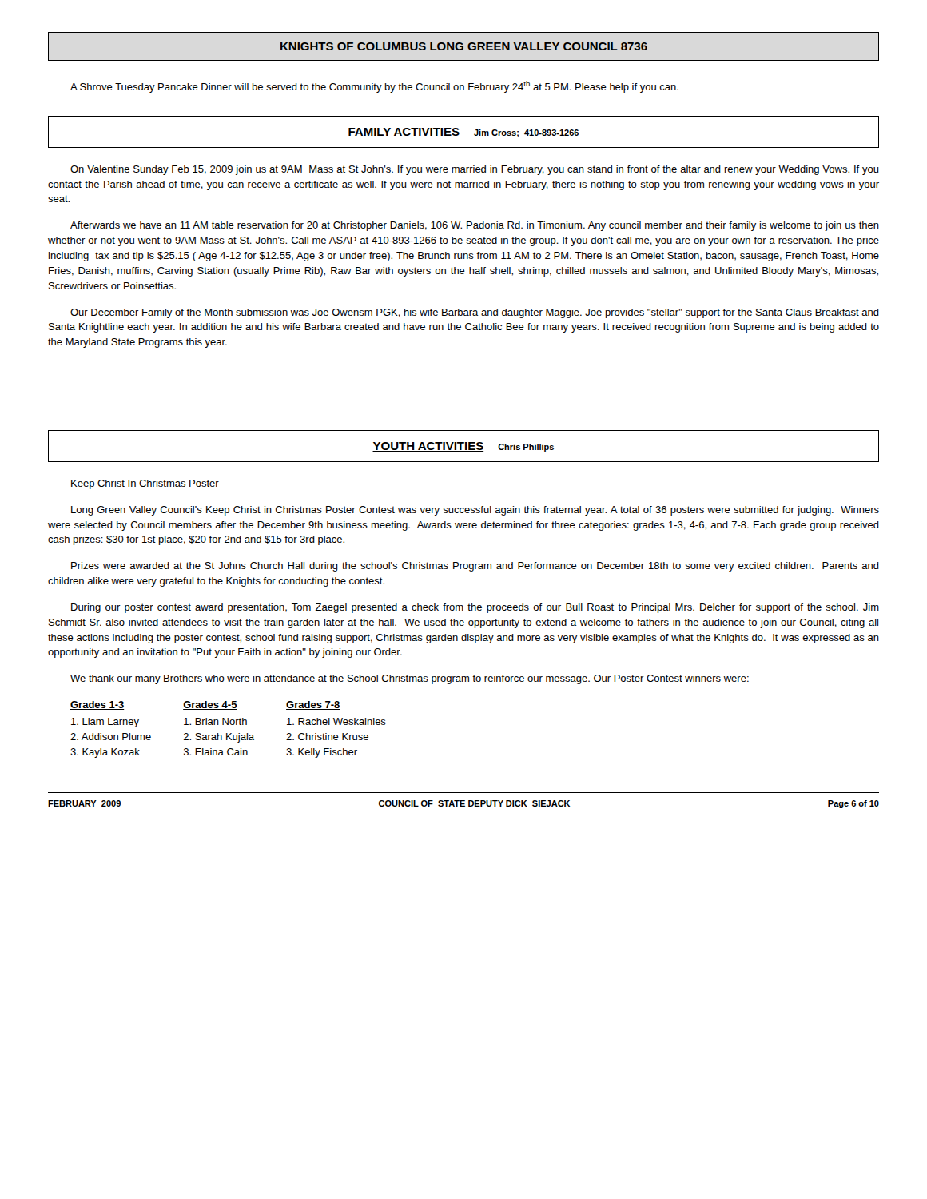KNIGHTS OF COLUMBUS LONG GREEN VALLEY COUNCIL 8736
A Shrove Tuesday Pancake Dinner will be served to the Community by the Council on February 24th at 5 PM. Please help if you can.
FAMILY ACTIVITIES Jim Cross; 410-893-1266
On Valentine Sunday Feb 15, 2009 join us at 9AM Mass at St John's. If you were married in February, you can stand in front of the altar and renew your Wedding Vows. If you contact the Parish ahead of time, you can receive a certificate as well. If you were not married in February, there is nothing to stop you from renewing your wedding vows in your seat.
Afterwards we have an 11 AM table reservation for 20 at Christopher Daniels, 106 W. Padonia Rd. in Timonium. Any council member and their family is welcome to join us then whether or not you went to 9AM Mass at St. John's. Call me ASAP at 410-893-1266 to be seated in the group. If you don't call me, you are on your own for a reservation. The price including tax and tip is $25.15 ( Age 4-12 for $12.55, Age 3 or under free). The Brunch runs from 11 AM to 2 PM. There is an Omelet Station, bacon, sausage, French Toast, Home Fries, Danish, muffins, Carving Station (usually Prime Rib), Raw Bar with oysters on the half shell, shrimp, chilled mussels and salmon, and Unlimited Bloody Mary's, Mimosas, Screwdrivers or Poinsettias.
Our December Family of the Month submission was Joe Owensm PGK, his wife Barbara and daughter Maggie. Joe provides "stellar" support for the Santa Claus Breakfast and Santa Knightline each year. In addition he and his wife Barbara created and have run the Catholic Bee for many years. It received recognition from Supreme and is being added to the Maryland State Programs this year.
YOUTH ACTIVITIES Chris Phillips
Keep Christ In Christmas Poster
Long Green Valley Council's Keep Christ in Christmas Poster Contest was very successful again this fraternal year. A total of 36 posters were submitted for judging. Winners were selected by Council members after the December 9th business meeting. Awards were determined for three categories: grades 1-3, 4-6, and 7-8. Each grade group received cash prizes: $30 for 1st place, $20 for 2nd and $15 for 3rd place.
Prizes were awarded at the St Johns Church Hall during the school's Christmas Program and Performance on December 18th to some very excited children. Parents and children alike were very grateful to the Knights for conducting the contest.
During our poster contest award presentation, Tom Zaegel presented a check from the proceeds of our Bull Roast to Principal Mrs. Delcher for support of the school. Jim Schmidt Sr. also invited attendees to visit the train garden later at the hall. We used the opportunity to extend a welcome to fathers in the audience to join our Council, citing all these actions including the poster contest, school fund raising support, Christmas garden display and more as very visible examples of what the Knights do. It was expressed as an opportunity and an invitation to "Put your Faith in action" by joining our Order.
We thank our many Brothers who were in attendance at the School Christmas program to reinforce our message. Our Poster Contest winners were:
| Grades 1-3 | Grades 4-5 | Grades 7-8 |
| --- | --- | --- |
| 1. Liam Larney | 1. Brian North | 1. Rachel Weskalnies |
| 2. Addison Plume | 2. Sarah Kujala | 2. Christine Kruse |
| 3. Kayla Kozak | 3. Elaina Cain | 3. Kelly Fischer |
FEBRUARY 2009 COUNCIL OF STATE DEPUTY DICK SIEJACK Page 6 of 10